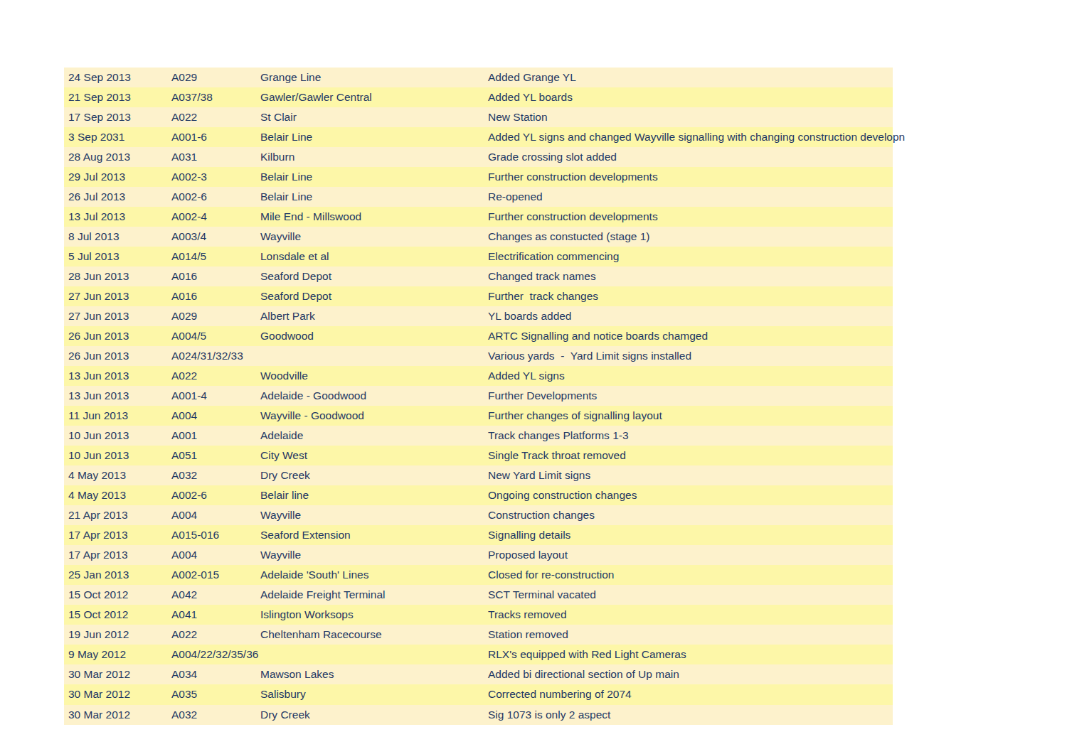| 24 Sep 2013 | A029 | Grange Line | Added Grange YL |
| 21 Sep 2013 | A037/38 | Gawler/Gawler Central | Added YL boards |
| 17 Sep 2013 | A022 | St Clair | New Station |
| 3 Sep 2031 | A001-6 | Belair Line | Added YL signs and changed Wayville signalling with changing construction developn |
| 28 Aug 2013 | A031 | Kilburn | Grade crossing slot added |
| 29 Jul 2013 | A002-3 | Belair Line | Further construction developments |
| 26 Jul 2013 | A002-6 | Belair Line | Re-opened |
| 13 Jul 2013 | A002-4 | Mile End - Millswood | Further construction developments |
| 8 Jul 2013 | A003/4 | Wayville | Changes as constucted (stage 1) |
| 5 Jul 2013 | A014/5 | Lonsdale et al | Electrification commencing |
| 28 Jun 2013 | A016 | Seaford Depot | Changed track names |
| 27 Jun 2013 | A016 | Seaford Depot | Further track changes |
| 27 Jun 2013 | A029 | Albert Park | YL boards added |
| 26 Jun 2013 | A004/5 | Goodwood | ARTC Signalling and notice boards chamged |
| 26 Jun 2013 | A024/31/32/33 | | Various yards - Yard Limit signs installed |
| 13 Jun 2013 | A022 | Woodville | Added YL signs |
| 13 Jun 2013 | A001-4 | Adelaide - Goodwood | Further Developments |
| 11 Jun 2013 | A004 | Wayville - Goodwood | Further changes of signalling layout |
| 10 Jun 2013 | A001 | Adelaide | Track changes Platforms 1-3 |
| 10 Jun 2013 | A051 | City West | Single Track throat removed |
| 4 May 2013 | A032 | Dry Creek | New Yard Limit signs |
| 4 May 2013 | A002-6 | Belair line | Ongoing construction changes |
| 21 Apr 2013 | A004 | Wayville | Construction changes |
| 17 Apr 2013 | A015-016 | Seaford Extension | Signalling details |
| 17 Apr 2013 | A004 | Wayville | Proposed layout |
| 25 Jan 2013 | A002-015 | Adelaide 'South' Lines | Closed for re-construction |
| 15 Oct 2012 | A042 | Adelaide Freight Terminal | SCT Terminal vacated |
| 15 Oct 2012 | A041 | Islington Worksops | Tracks removed |
| 19 Jun 2012 | A022 | Cheltenham Racecourse | Station removed |
| 9 May 2012 | A004/22/32/35/36 | | RLX's equipped with Red Light Cameras |
| 30 Mar 2012 | A034 | Mawson Lakes | Added bi directional section of Up main |
| 30 Mar 2012 | A035 | Salisbury | Corrected numbering of 2074 |
| 30 Mar 2012 | A032 | Dry Creek | Sig 1073 is only 2 aspect |